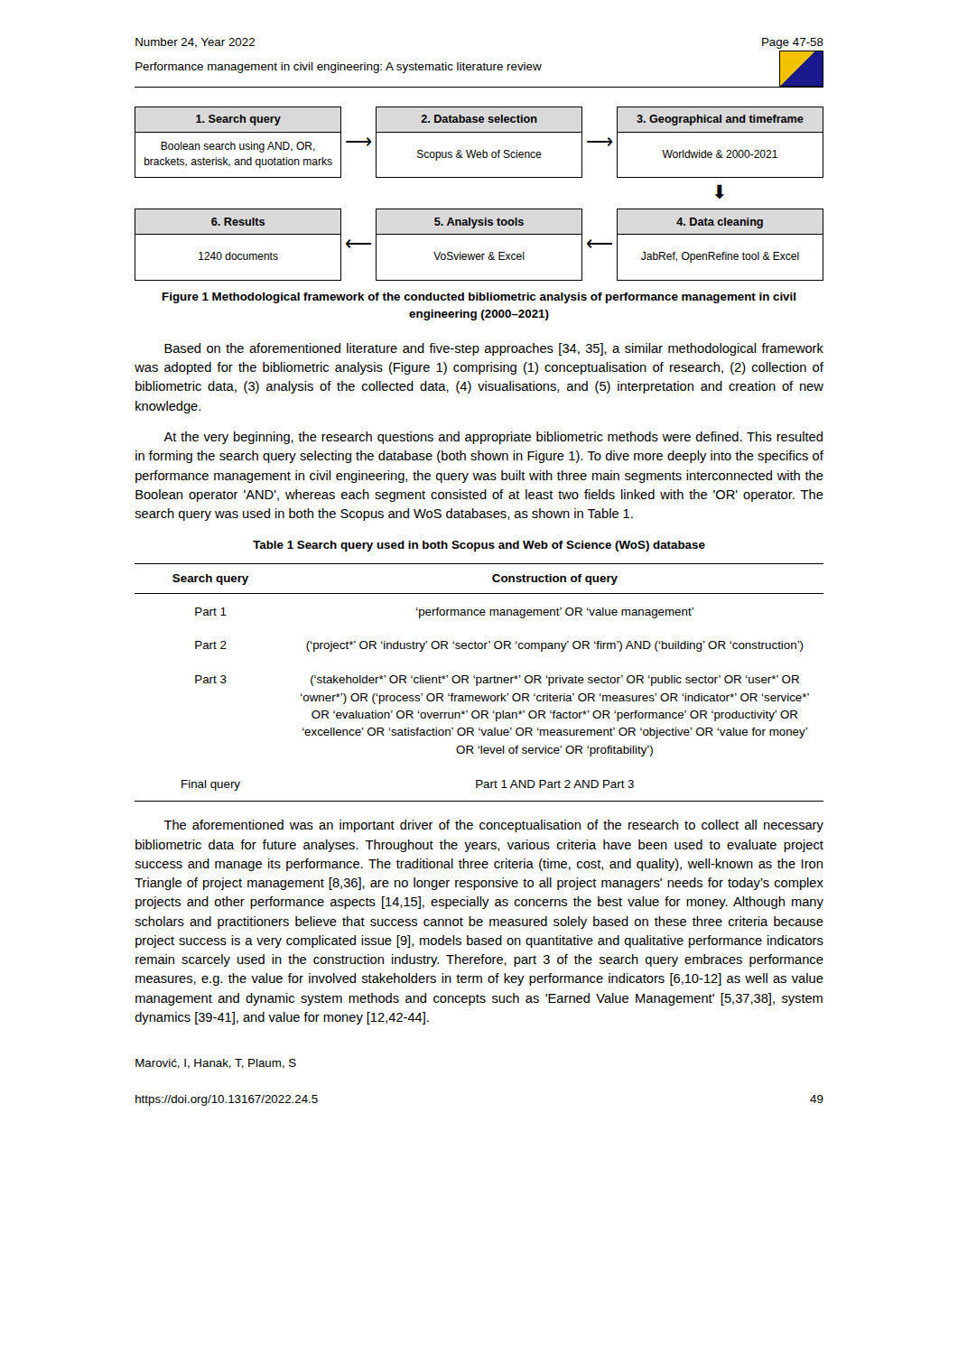Number 24, Year 2022
Page 47-58
Performance management in civil engineering: A systematic literature review
| 1. Search query Boolean search using AND, OR, brackets, asterisk, and quotation marks | ⟶ | 2. Database selection Scopus & Web of Science | ⟶ | 3. Geographical and timeframe Worldwide & 2000-2021 |
| | | | | ⬇ |
| 6. Results 1240 documents | ⟵ | 5. Analysis tools VoSviewer & Excel | ⟵ | 4. Data cleaning JabRef, OpenRefine tool & Excel |
Figure 1 Methodological framework of the conducted bibliometric analysis of performance management in civil engineering (2000–2021)
Based on the aforementioned literature and five-step approaches [34, 35], a similar methodological framework was adopted for the bibliometric analysis (Figure 1) comprising (1) conceptualisation of research, (2) collection of bibliometric data, (3) analysis of the collected data, (4) visualisations, and (5) interpretation and creation of new knowledge.
At the very beginning, the research questions and appropriate bibliometric methods were defined. This resulted in forming the search query selecting the database (both shown in Figure 1). To dive more deeply into the specifics of performance management in civil engineering, the query was built with three main segments interconnected with the Boolean operator 'AND', whereas each segment consisted of at least two fields linked with the 'OR' operator. The search query was used in both the Scopus and WoS databases, as shown in Table 1.
Table 1 Search query used in both Scopus and Web of Science (WoS) database
| Search query | Construction of query |
| --- | --- |
| Part 1 | ‘performance management’ OR ‘value management’ |
| Part 2 | (‘project*’ OR ‘industry’ OR ‘sector’ OR ‘company’ OR ‘firm’) AND (‘building’ OR ‘construction’) |
| Part 3 | (‘stakeholder*’ OR ‘client*’ OR ‘partner*’ OR ‘private sector’ OR ‘public sector’ OR ‘user*’ OR ‘owner*’) OR (‘process’ OR ‘framework’ OR ‘criteria’ OR ‘measures’ OR ‘indicator*’ OR ‘service*’ OR ‘evaluation’ OR ‘overrun*’ OR ‘plan*’ OR ‘factor*’ OR ‘performance’ OR ‘productivity’ OR ‘excellence’ OR ‘satisfaction’ OR ‘value’ OR ‘measurement’ OR ‘objective’ OR ‘value for money’ OR ‘level of service’ OR ‘profitability’) |
| Final query | Part 1 AND Part 2 AND Part 3 |
The aforementioned was an important driver of the conceptualisation of the research to collect all necessary bibliometric data for future analyses. Throughout the years, various criteria have been used to evaluate project success and manage its performance. The traditional three criteria (time, cost, and quality), well-known as the Iron Triangle of project management [8,36], are no longer responsive to all project managers' needs for today’s complex projects and other performance aspects [14,15], especially as concerns the best value for money. Although many scholars and practitioners believe that success cannot be measured solely based on these three criteria because project success is a very complicated issue [9], models based on quantitative and qualitative performance indicators remain scarcely used in the construction industry. Therefore, part 3 of the search query embraces performance measures, e.g. the value for involved stakeholders in term of key performance indicators [6,10-12] as well as value management and dynamic system methods and concepts such as 'Earned Value Management' [5,37,38], system dynamics [39-41], and value for money [12,42-44].
Marović, I, Hanak, T, Plaum, S
https://doi.org/10.13167/2022.24.5 49